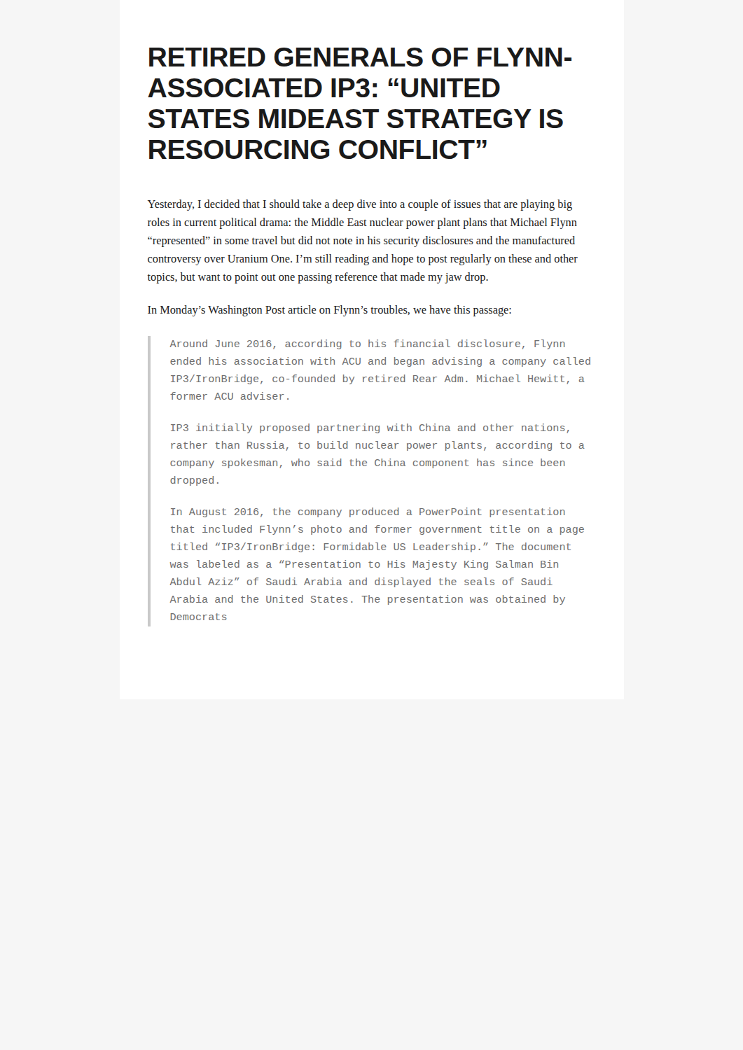Retired Generals of Flynn-Associated IP3: “United States Mideast Strategy is Resourcing Conflict”
Yesterday, I decided that I should take a deep dive into a couple of issues that are playing big roles in current political drama: the Middle East nuclear power plant plans that Michael Flynn “represented” in some travel but did not note in his security disclosures and the manufactured controversy over Uranium One. I’m still reading and hope to post regularly on these and other topics, but want to point out one passing reference that made my jaw drop.
In Monday’s Washington Post article on Flynn’s troubles, we have this passage:
Around June 2016, according to his financial disclosure, Flynn ended his association with ACU and began advising a company called IP3/IronBridge, co-founded by retired Rear Adm. Michael Hewitt, a former ACU adviser.
IP3 initially proposed partnering with China and other nations, rather than Russia, to build nuclear power plants, according to a company spokesman, who said the China component has since been dropped.
In August 2016, the company produced a PowerPoint presentation that included Flynn’s photo and former government title on a page titled “IP3/IronBridge: Formidable US Leadership.” The document was labeled as a “Presentation to His Majesty King Salman Bin Abdul Aziz” of Saudi Arabia and displayed the seals of Saudi Arabia and the United States. The presentation was obtained by Democrats